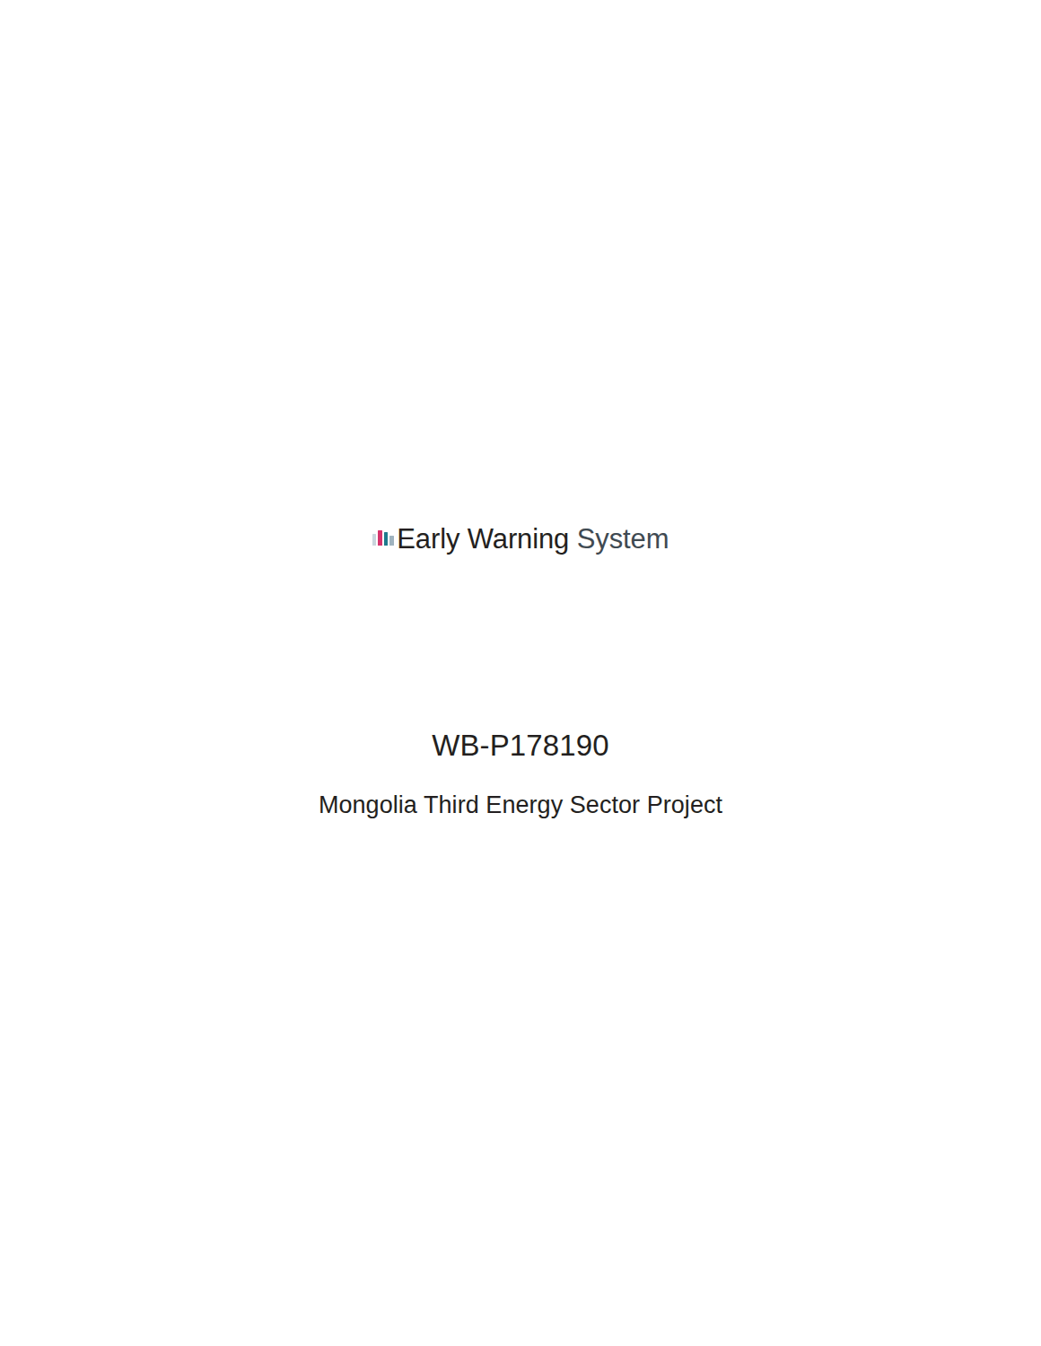Early Warning System
WB-P178190
Mongolia Third Energy Sector Project